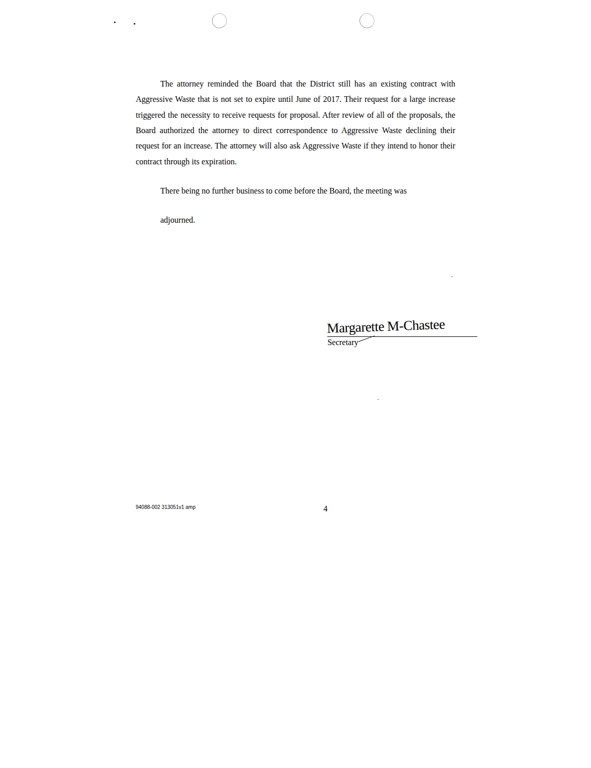• •
The attorney reminded the Board that the District still has an existing contract with Aggressive Waste that is not set to expire until June of 2017. Their request for a large increase triggered the necessity to receive requests for proposal. After review of all of the proposals, the Board authorized the attorney to direct correspondence to Aggressive Waste declining their request for an increase. The attorney will also ask Aggressive Waste if they intend to honor their contract through its expiration.
There being no further business to come before the Board, the meeting was
adjourned.
Margarette M-Chastee
Secretary
· ·
94088-002 313051v1 amp
4